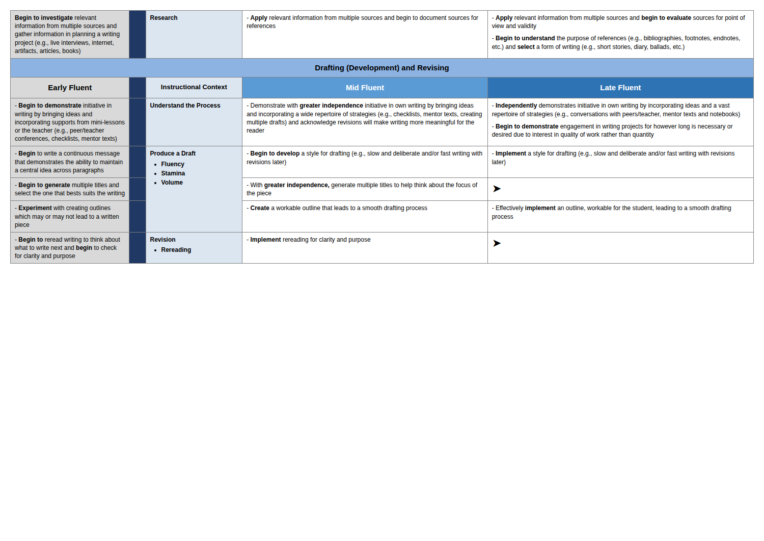| Begin to investigate relevant information from multiple sources and gather information in planning a writing project (e.g., live interviews, internet, artifacts, articles, books) | | Research | - Apply relevant information from multiple sources and begin to document sources for references | - Apply relevant information from multiple sources and begin to evaluate sources for point of view and validity - Begin to understand the purpose of references (e.g., bibliographies, footnotes, endnotes, etc.) and select a form of writing (e.g., short stories, diary, ballads, etc.) |
| Drafting (Development) and Revising |
| Early Fluent | | Instructional Context | Mid Fluent | Late Fluent |
| - Begin to demonstrate initiative in writing by bringing ideas and incorporating supports from mini-lessons or the teacher (e.g., peer/teacher conferences, checklists, mentor texts) | | Understand the Process | - Demonstrate with greater independence initiative in own writing by bringing ideas and incorporating a wide repertoire of strategies (e.g., checklists, mentor texts, creating multiple drafts) and acknowledge revisions will make writing more meaningful for the reader | - Independently demonstrates initiative in own writing by incorporating ideas and a vast repertoire of strategies (e.g., conversations with peers/teacher, mentor texts and notebooks) - Begin to demonstrate engagement in writing projects for however long is necessary or desired due to interest in quality of work rather than quantity |
| - Begin to write a continuous message that demonstrates the ability to maintain a central idea across paragraphs | | Produce a Draft Fluency Stamina Volume | - Begin to develop a style for drafting (e.g., slow and deliberate and/or fast writing with revisions later) | - Implement a style for drafting (e.g., slow and deliberate and/or fast writing with revisions later) |
| - Begin to generate multiple titles and select the one that bests suits the writing | | - With greater independence, generate multiple titles to help think about the focus of the piece | ➤ |
| - Experiment with creating outlines which may or may not lead to a written piece | | - Create a workable outline that leads to a smooth drafting process | - Effectively implement an outline, workable for the student, leading to a smooth drafting process |
| - Begin to reread writing to think about what to write next and begin to check for clarity and purpose | | Revision Rereading | - Implement rereading for clarity and purpose | ➤ |